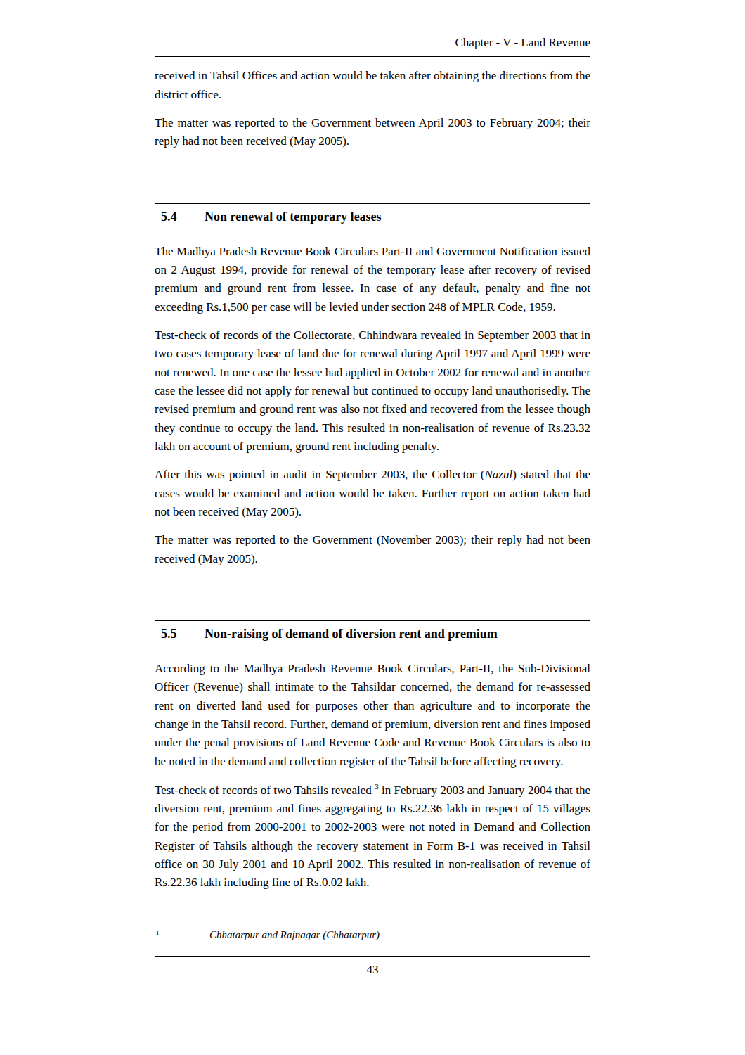Chapter - V - Land Revenue
received in Tahsil Offices and action would be taken after obtaining the directions from the district office.
The matter was reported to the Government between April 2003 to February 2004; their reply had not been received (May 2005).
5.4 Non renewal of temporary leases
The Madhya Pradesh Revenue Book Circulars Part-II and Government Notification issued on 2 August 1994, provide for renewal of the temporary lease after recovery of revised premium and ground rent from lessee. In case of any default, penalty and fine not exceeding Rs.1,500 per case will be levied under section 248 of MPLR Code, 1959.
Test-check of records of the Collectorate, Chhindwara revealed in September 2003 that in two cases temporary lease of land due for renewal during April 1997 and April 1999 were not renewed. In one case the lessee had applied in October 2002 for renewal and in another case the lessee did not apply for renewal but continued to occupy land unauthorisedly. The revised premium and ground rent was also not fixed and recovered from the lessee though they continue to occupy the land. This resulted in non-realisation of revenue of Rs.23.32 lakh on account of premium, ground rent including penalty.
After this was pointed in audit in September 2003, the Collector (Nazul) stated that the cases would be examined and action would be taken. Further report on action taken had not been received (May 2005).
The matter was reported to the Government (November 2003); their reply had not been received (May 2005).
5.5 Non-raising of demand of diversion rent and premium
According to the Madhya Pradesh Revenue Book Circulars, Part-II, the Sub-Divisional Officer (Revenue) shall intimate to the Tahsildar concerned, the demand for re-assessed rent on diverted land used for purposes other than agriculture and to incorporate the change in the Tahsil record. Further, demand of premium, diversion rent and fines imposed under the penal provisions of Land Revenue Code and Revenue Book Circulars is also to be noted in the demand and collection register of the Tahsil before affecting recovery.
Test-check of records of two Tahsils revealed 3 in February 2003 and January 2004 that the diversion rent, premium and fines aggregating to Rs.22.36 lakh in respect of 15 villages for the period from 2000-2001 to 2002-2003 were not noted in Demand and Collection Register of Tahsils although the recovery statement in Form B-1 was received in Tahsil office on 30 July 2001 and 10 April 2002. This resulted in non-realisation of revenue of Rs.22.36 lakh including fine of Rs.0.02 lakh.
3 Chhatarpur and Rajnagar (Chhatarpur)
43